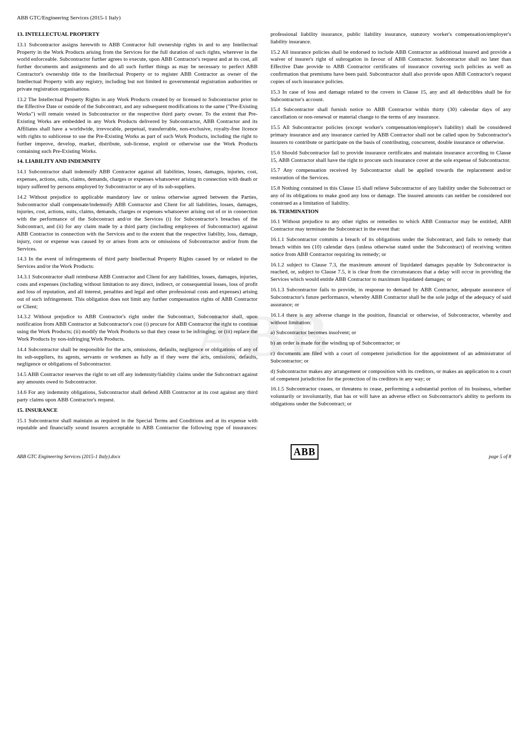ABB
ABB GTC/Engineering Services (2015-1 Italy)
13. INTELLECTUAL PROPERTY
13.1 Subcontractor assigns herewith to ABB Contractor full ownership rights in and to any Intellectual Property in the Work Products arising from the Services for the full duration of such rights, wherever in the world enforceable. Subcontractor further agrees to execute, upon ABB Contractor's request and at its cost, all further documents and assignments and do all such further things as may be necessary to perfect ABB Contractor's ownership title to the Intellectual Property or to register ABB Contractor as owner of the Intellectual Property with any registry, including but not limited to governmental registration authorities or private registration organisations.
13.2 The Intellectual Property Rights in any Work Products created by or licensed to Subcontractor prior to the Effective Date or outside of the Subcontract, and any subsequent modifications to the same ("Pre-Existing Works") will remain vested in Subcontractor or the respective third party owner. To the extent that Pre-Existing Works are embedded in any Work Products delivered by Subcontractor, ABB Contractor and its Affiliates shall have a worldwide, irrevocable, perpetual, transferrable, non-exclusive, royalty-free licence with rights to sublicense to use the Pre-Existing Works as part of such Work Products, including the right to further improve, develop, market, distribute, sub-license, exploit or otherwise use the Work Products containing such Pre-Existing Works.
14. LIABILITY AND INDEMNITY
14.1 Subcontractor shall indemnify ABB Contractor against all liabilities, losses, damages, injuries, cost, expenses, actions, suits, claims, demands, charges or expenses whatsoever arising in connection with death or injury suffered by persons employed by Subcontractor or any of its sub-suppliers.
14.2 Without prejudice to applicable mandatory law or unless otherwise agreed between the Parties, Subcontractor shall compensate/indemnify ABB Contractor and Client for all liabilities, losses, damages, injuries, cost, actions, suits, claims, demands, charges or expenses whatsoever arising out of or in connection with the performance of the Subcontract and/or the Services (i) for Subcontractor's breaches of the Subcontract, and (ii) for any claim made by a third party (including employees of Subcontractor) against ABB Contractor in connection with the Services and to the extent that the respective liability, loss, damage, injury, cost or expense was caused by or arises from acts or omissions of Subcontractor and/or from the Services.
14.3 In the event of infringements of third party Intellectual Property Rights caused by or related to the Services and/or the Work Products:
14.3.1 Subcontractor shall reimburse ABB Contractor and Client for any liabilities, losses, damages, injuries, costs and expenses (including without limitation to any direct, indirect, or consequential losses, loss of profit and loss of reputation, and all interest, penalties and legal and other professional costs and expenses) arising out of such infringement. This obligation does not limit any further compensation rights of ABB Contractor or Client;
14.3.2 Without prejudice to ABB Contractor's right under the Subcontract, Subcontractor shall, upon notification from ABB Contractor at Subcontractor's cost (i) procure for ABB Contractor the right to continue using the Work Products; (ii) modify the Work Products so that they cease to be infringing; or (iii) replace the Work Products by non-infringing Work Products.
14.4 Subcontractor shall be responsible for the acts, omissions, defaults, negligence or obligations of any of its sub-suppliers, its agents, servants or workmen as fully as if they were the acts, omissions, defaults, negligence or obligations of Subcontractor.
14.5 ABB Contractor reserves the right to set off any indemnity/liability claims under the Subcontract against any amounts owed to Subcontractor.
14.6 For any indemnity obligations, Subcontractor shall defend ABB Contractor at its cost against any third party claims upon ABB Contractor's request.
15. INSURANCE
15.1 Subcontractor shall maintain as required in the Special Terms and Conditions and at its expense with reputable and financially sound insurers acceptable to ABB Contractor the following type of insurances: professional liability insurance, public liability insurance, statutory worker's compensation/employer's liability insurance.
15.2 All insurance policies shall be endorsed to include ABB Contractor as additional insured and provide a waiver of insurer's right of subrogation in favour of ABB Contractor. Subcontractor shall no later than Effective Date provide to ABB Contractor certificates of insurance covering such policies as well as confirmation that premiums have been paid. Subcontractor shall also provide upon ABB Contractor's request copies of such insurance policies.
15.3 In case of loss and damage related to the covers in Clause 15, any and all deductibles shall be for Subcontractor's account.
15.4 Subcontractor shall furnish notice to ABB Contractor within thirty (30) calendar days of any cancellation or non-renewal or material change to the terms of any insurance.
15.5 All Subcontractor policies (except worker's compensation/employer's liability) shall be considered primary insurance and any insurance carried by ABB Contractor shall not be called upon by Subcontractor's insurers to contribute or participate on the basis of contributing, concurrent, double insurance or otherwise.
15.6 Should Subcontractor fail to provide insurance certificates and maintain insurance according to Clause 15, ABB Contractor shall have the right to procure such insurance cover at the sole expense of Subcontractor.
15.7 Any compensation received by Subcontractor shall be applied towards the replacement and/or restoration of the Services.
15.8 Nothing contained in this Clause 15 shall relieve Subcontractor of any liability under the Subcontract or any of its obligations to make good any loss or damage. The insured amounts can neither be considered nor construed as a limitation of liability.
16. TERMINATION
16.1 Without prejudice to any other rights or remedies to which ABB Contractor may be entitled, ABB Contractor may terminate the Subcontract in the event that:
16.1.1 Subcontractor commits a breach of its obligations under the Subcontract, and fails to remedy that breach within ten (10) calendar days (unless otherwise stated under the Subcontract) of receiving written notice from ABB Contractor requiring its remedy; or
16.1.2 subject to Clause 7.3, the maximum amount of liquidated damages payable by Subcontractor is reached, or, subject to Clause 7.5, it is clear from the circumstances that a delay will occur in providing the Services which would entitle ABB Contractor to maximum liquidated damages; or
16.1.3 Subcontractor fails to provide, in response to demand by ABB Contractor, adequate assurance of Subcontractor's future performance, whereby ABB Contractor shall be the sole judge of the adequacy of said assurance; or
16.1.4 there is any adverse change in the position, financial or otherwise, of Subcontractor, whereby and without limitation:
a) Subcontractor becomes insolvent; or
b) an order is made for the winding up of Subcontractor; or
c) documents are filed with a court of competent jurisdiction for the appointment of an administrator of Subcontractor; or
d) Subcontractor makes any arrangement or composition with its creditors, or makes an application to a court of competent jurisdiction for the protection of its creditors in any way; or
16.1.5 Subcontractor ceases, or threatens to cease, performing a substantial portion of its business, whether voluntarily or involuntarily, that has or will have an adverse effect on Subcontractor's ability to perform its obligations under the Subcontract; or
ABB GTC Engineering Services (2015-1 Italy).docx
ABB
page 5 of 8